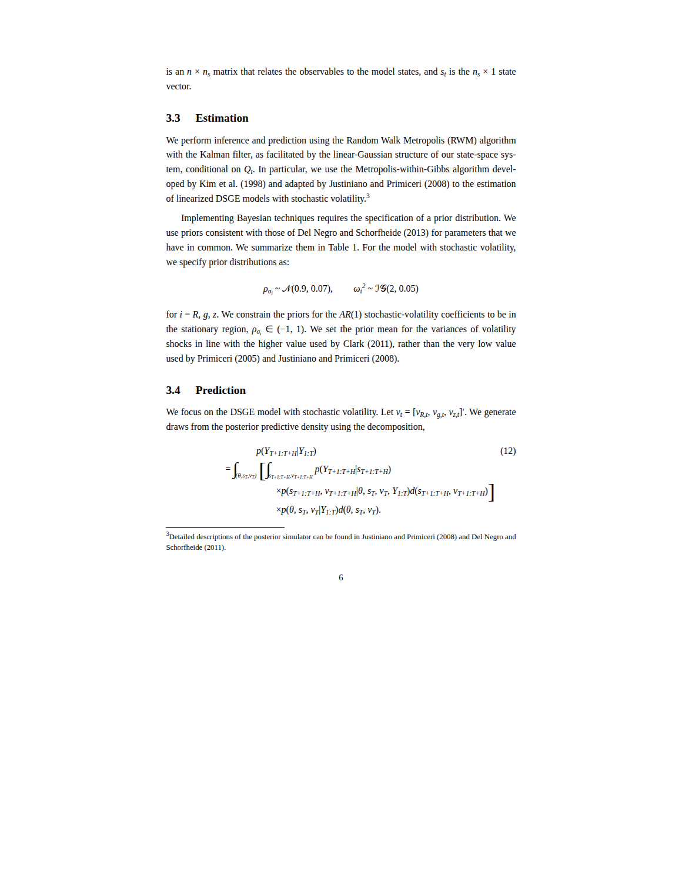is an n × ns matrix that relates the observables to the model states, and st is the ns × 1 state vector.
3.3 Estimation
We perform inference and prediction using the Random Walk Metropolis (RWM) algorithm with the Kalman filter, as facilitated by the linear-Gaussian structure of our state-space system, conditional on Qt. In particular, we use the Metropolis-within-Gibbs algorithm developed by Kim et al. (1998) and adapted by Justiniano and Primiceri (2008) to the estimation of linearized DSGE models with stochastic volatility.3
Implementing Bayesian techniques requires the specification of a prior distribution. We use priors consistent with those of Del Negro and Schorfheide (2013) for parameters that we have in common. We summarize them in Table 1. For the model with stochastic volatility, we specify prior distributions as:
ρσi ~ 𝒩(0.9, 0.07), ωi2 ~ ℐ𝒢(2, 0.05)
for i = R, g, z. We constrain the priors for the AR(1) stochastic-volatility coefficients to be in the stationary region, ρσi ∈ (−1, 1). We set the prior mean for the variances of volatility shocks in line with the higher value used by Clark (2011), rather than the very low value used by Primiceri (2005) and Justiniano and Primiceri (2008).
3.4 Prediction
We focus on the DSGE model with stochastic volatility. Let νt = [νR,t, νg,t, νz,t]′. We generate draws from the posterior predictive density using the decomposition,
(12)
p(YT+1:T+H|Y1:T)
= ∫(θ,sT,νT) [∫sT+1:T+H,νT+1:T+H p(YT+1:T+H|sT+1:T+H)
×p(sT+1:T+H, νT+1:T+H|θ, sT, νT, Y1:T)d(sT+1:T+H, νT+1:T+H)]
×p(θ, sT, νT|Y1:T)d(θ, sT, νT).
3Detailed descriptions of the posterior simulator can be found in Justiniano and Primiceri (2008) and Del Negro and Schorfheide (2011).
6